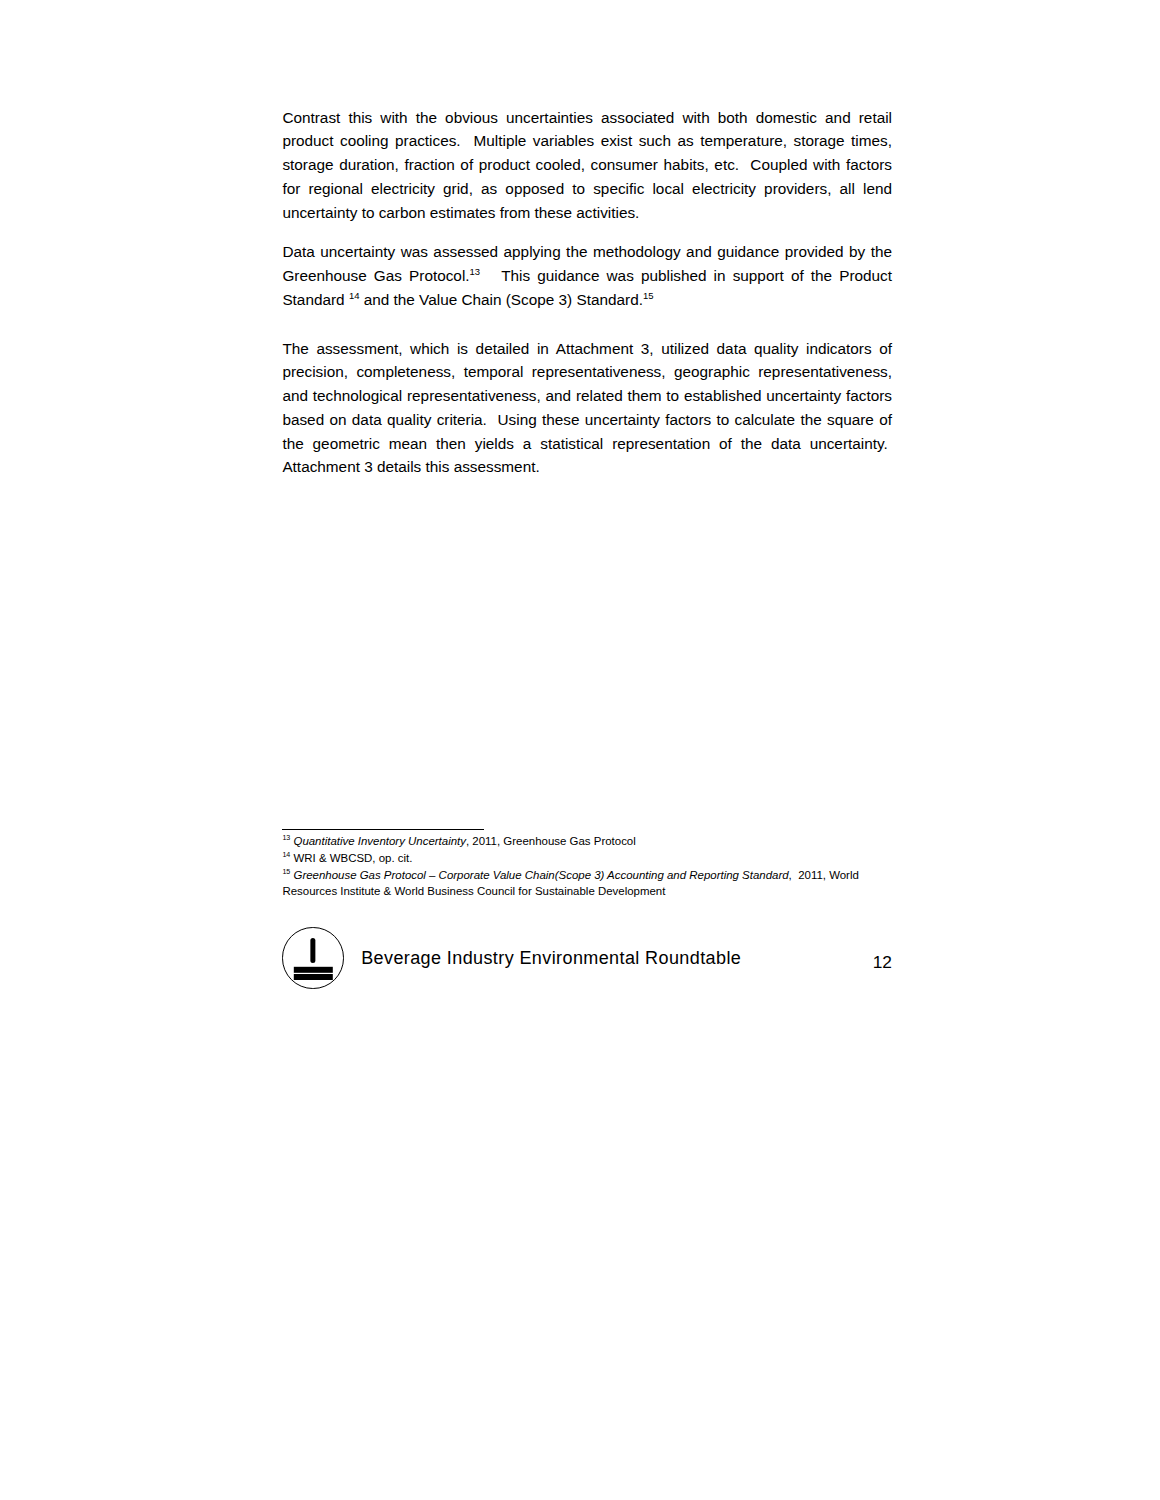Contrast this with the obvious uncertainties associated with both domestic and retail product cooling practices. Multiple variables exist such as temperature, storage times, storage duration, fraction of product cooled, consumer habits, etc. Coupled with factors for regional electricity grid, as opposed to specific local electricity providers, all lend uncertainty to carbon estimates from these activities.
Data uncertainty was assessed applying the methodology and guidance provided by the Greenhouse Gas Protocol.13 This guidance was published in support of the Product Standard 14 and the Value Chain (Scope 3) Standard.15
The assessment, which is detailed in Attachment 3, utilized data quality indicators of precision, completeness, temporal representativeness, geographic representativeness, and technological representativeness, and related them to established uncertainty factors based on data quality criteria. Using these uncertainty factors to calculate the square of the geometric mean then yields a statistical representation of the data uncertainty. Attachment 3 details this assessment.
13 Quantitative Inventory Uncertainty, 2011, Greenhouse Gas Protocol
14 WRI & WBCSD, op. cit.
15 Greenhouse Gas Protocol – Corporate Value Chain(Scope 3) Accounting and Reporting Standard, 2011, World Resources Institute & World Business Council for Sustainable Development
Beverage Industry Environmental Roundtable
12